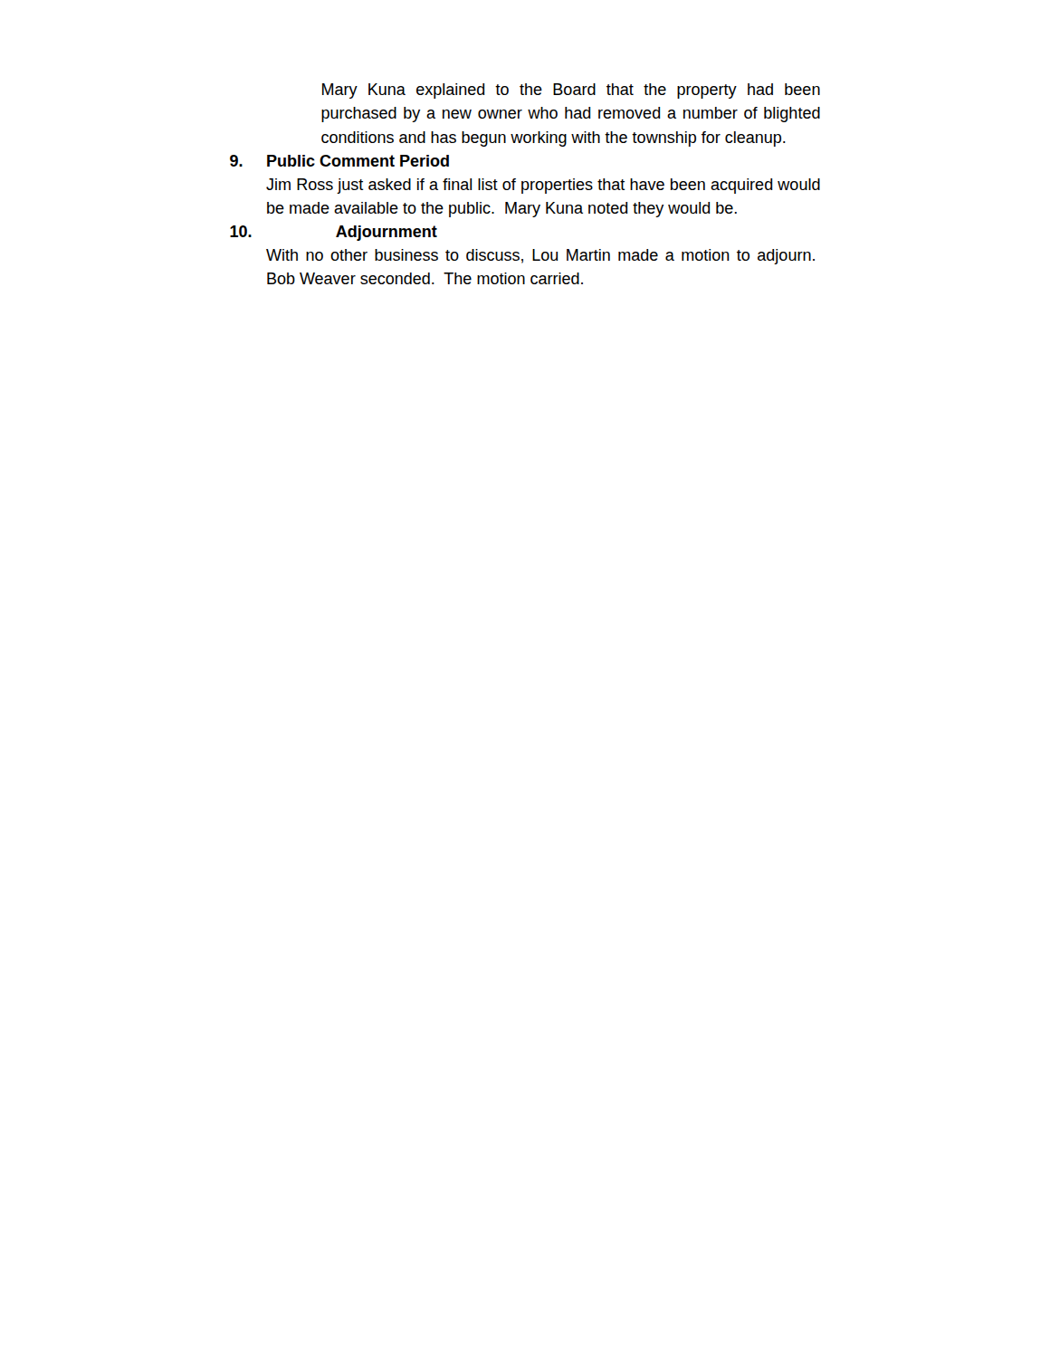Mary Kuna explained to the Board that the property had been purchased by a new owner who had removed a number of blighted conditions and has begun working with the township for cleanup.
9. Public Comment Period
Jim Ross just asked if a final list of properties that have been acquired would be made available to the public. Mary Kuna noted they would be.
10. Adjournment
With no other business to discuss, Lou Martin made a motion to adjourn. Bob Weaver seconded. The motion carried.